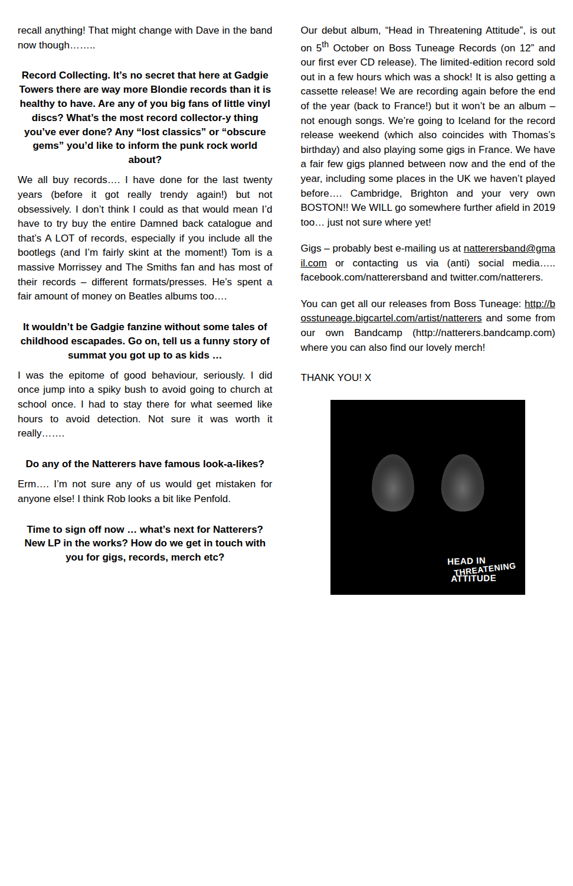recall anything! That might change with Dave in the band now though……..
Record Collecting. It’s no secret that here at Gadgie Towers there are way more Blondie records than it is healthy to have. Are any of you big fans of little vinyl discs? What’s the most record collector-y thing you’ve ever done? Any “lost classics” or “obscure gems” you’d like to inform the punk rock world about?
We all buy records…. I have done for the last twenty years (before it got really trendy again!) but not obsessively. I don’t think I could as that would mean I’d have to try buy the entire Damned back catalogue and that’s A LOT of records, especially if you include all the bootlegs (and I’m fairly skint at the moment!) Tom is a massive Morrissey and The Smiths fan and has most of their records – different formats/presses. He’s spent a fair amount of money on Beatles albums too….
It wouldn’t be Gadgie fanzine without some tales of childhood escapades. Go on, tell us a funny story of summat you got up to as kids …
I was the epitome of good behaviour, seriously. I did once jump into a spiky bush to avoid going to church at school once. I had to stay there for what seemed like hours to avoid detection. Not sure it was worth it really…….
Do any of the Natterers have famous look-a-likes?
Erm…. I’m not sure any of us would get mistaken for anyone else! I think Rob looks a bit like Penfold.
Time to sign off now … what’s next for Natterers? New LP in the works? How do we get in touch with you for gigs, records, merch etc?
Our debut album, “Head in Threatening Attitude”, is out on 5th October on Boss Tuneage Records (on 12” and our first ever CD release). The limited-edition record sold out in a few hours which was a shock! It is also getting a cassette release! We are recording again before the end of the year (back to France!) but it won’t be an album – not enough songs. We’re going to Iceland for the record release weekend (which also coincides with Thomas’s birthday) and also playing some gigs in France. We have a fair few gigs planned between now and the end of the year, including some places in the UK we haven’t played before…. Cambridge, Brighton and your very own BOSTON!! We WILL go somewhere further afield in 2019 too… just not sure where yet!
Gigs – probably best e-mailing us at natterersband@gmail.com or contacting us via (anti) social media….. facebook.com/natterersband and twitter.com/natterers.
You can get all our releases from Boss Tuneage: http://bosstuneage.bigcartel.com/artist/natterers and some from our own Bandcamp (http://natterers.bandcamp.com) where you can also find our lovely merch!
THANK YOU! X
Head in Threatening Attitude